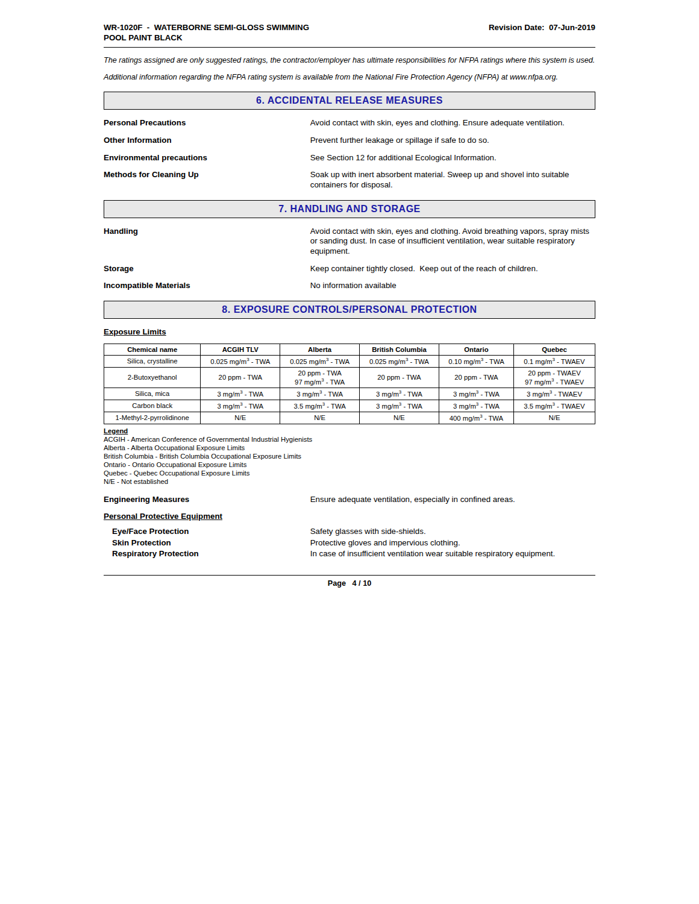WR-1020F - WATERBORNE SEMI-GLOSS SWIMMING
POOL PAINT BLACK
Revision Date: 07-Jun-2019
The ratings assigned are only suggested ratings, the contractor/employer has ultimate responsibilities for NFPA ratings where this system is used.
Additional information regarding the NFPA rating system is available from the National Fire Protection Agency (NFPA) at www.nfpa.org.
6. ACCIDENTAL RELEASE MEASURES
Personal Precautions
Avoid contact with skin, eyes and clothing. Ensure adequate ventilation.
Other Information
Prevent further leakage or spillage if safe to do so.
Environmental precautions
See Section 12 for additional Ecological Information.
Methods for Cleaning Up
Soak up with inert absorbent material. Sweep up and shovel into suitable containers for disposal.
7. HANDLING AND STORAGE
Handling
Avoid contact with skin, eyes and clothing. Avoid breathing vapors, spray mists or sanding dust. In case of insufficient ventilation, wear suitable respiratory equipment.
Storage
Keep container tightly closed. Keep out of the reach of children.
Incompatible Materials
No information available
8. EXPOSURE CONTROLS/PERSONAL PROTECTION
Exposure Limits
| Chemical name | ACGIH TLV | Alberta | British Columbia | Ontario | Quebec |
| --- | --- | --- | --- | --- | --- |
| Silica, crystalline | 0.025 mg/m 3 - TWA | 0.025 mg/m 3 - TWA | 0.025 mg/m 3 - TWA | 0.10 mg/m 3 - TWA | 0.1 mg/m 3 - TWAEV |
| 2-Butoxyethanol | 20 ppm - TWA | 20 ppm - TWA 97 mg/m 3 - TWA | 20 ppm - TWA | 20 ppm - TWA | 20 ppm - TWAEV 97 mg/m 3 - TWAEV |
| Silica, mica | 3 mg/m 3 - TWA | 3 mg/m 3 - TWA | 3 mg/m 3 - TWA | 3 mg/m 3 - TWA | 3 mg/m 3 - TWAEV |
| Carbon black | 3 mg/m 3 - TWA | 3.5 mg/m 3 - TWA | 3 mg/m 3 - TWA | 3 mg/m 3 - TWA | 3.5 mg/m 3 - TWAEV |
| 1-Methyl-2-pyrrolidinone | N/E | N/E | N/E | 400 mg/m 3 - TWA | N/E |
Legend
ACGIH - American Conference of Governmental Industrial Hygienists
Alberta - Alberta Occupational Exposure Limits
British Columbia - British Columbia Occupational Exposure Limits
Ontario - Ontario Occupational Exposure Limits
Quebec - Quebec Occupational Exposure Limits
N/E - Not established
Engineering Measures
Ensure adequate ventilation, especially in confined areas.
Personal Protective Equipment
Eye/Face Protection
Safety glasses with side-shields.
Skin Protection
Protective gloves and impervious clothing.
Respiratory Protection
In case of insufficient ventilation wear suitable respiratory equipment.
Page 4 / 10